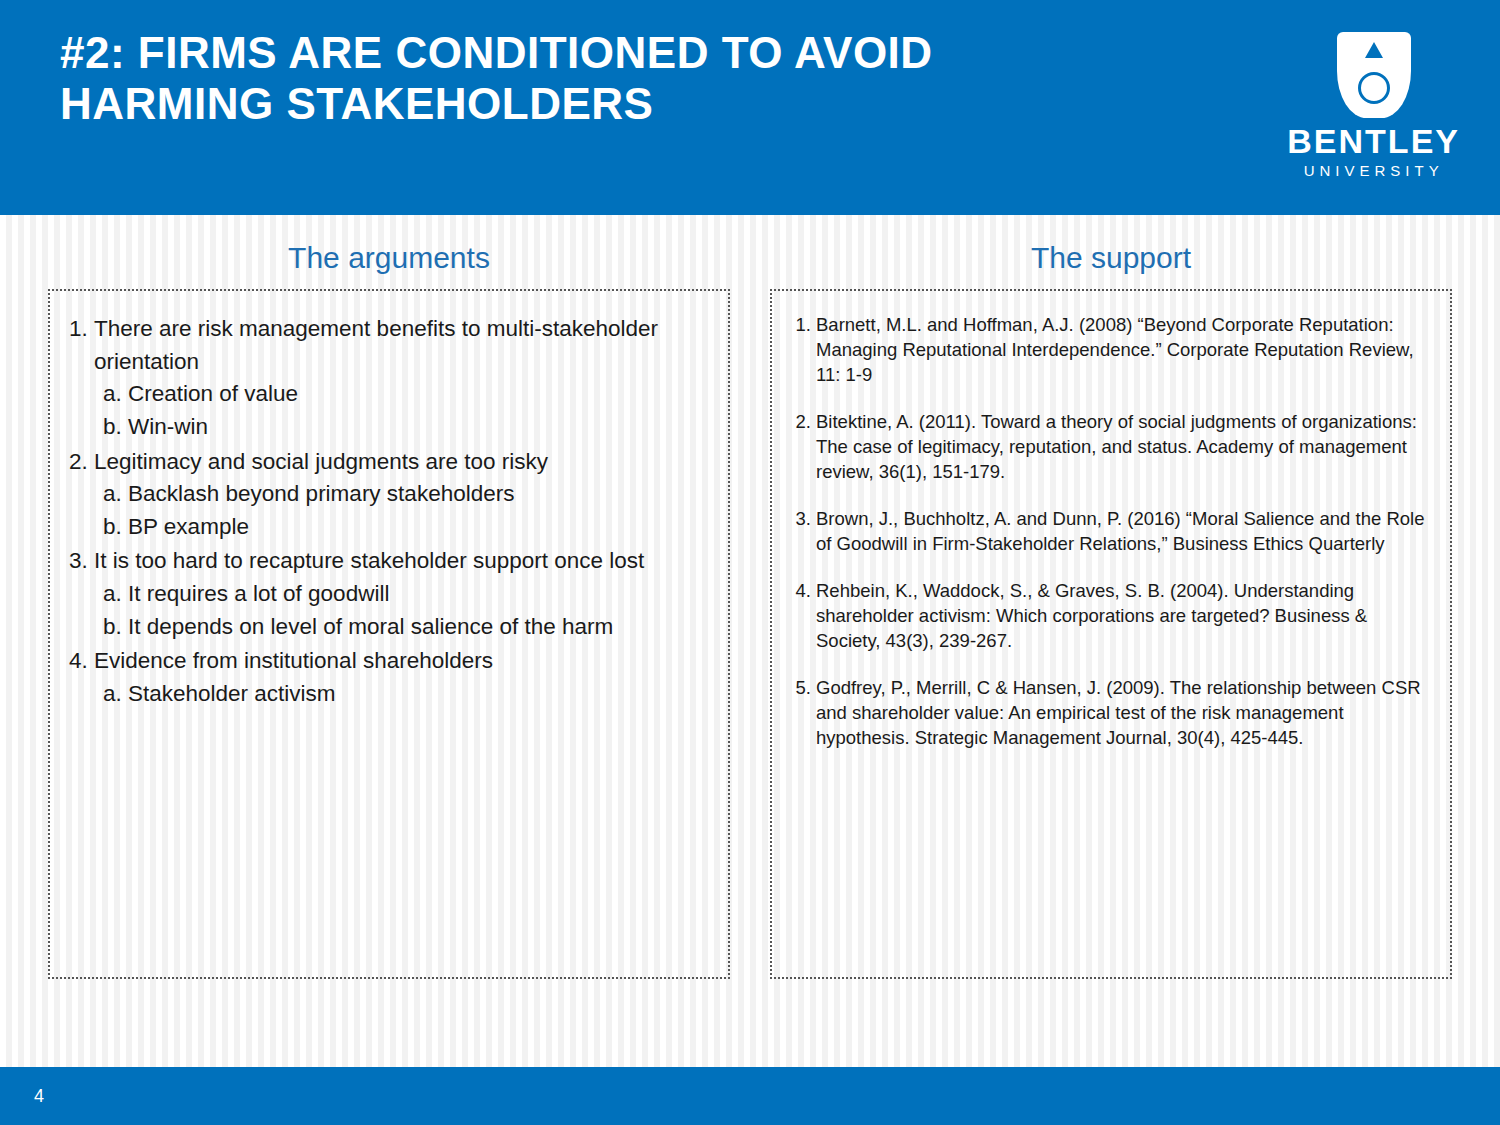#2: Firms are conditioned to avoid harming stakeholders
BENTLEY
UNIVERSITY
The arguments
There are risk management benefits to multi-stakeholder orientation
Creation of value
Win-win
Legitimacy and social judgments are too risky
Backlash beyond primary stakeholders
BP example
It is too hard to recapture stakeholder support once lost
It requires a lot of goodwill
It depends on level of moral salience of the harm
Evidence from institutional shareholders
Stakeholder activism
The support
Barnett, M.L. and Hoffman, A.J. (2008) “Beyond Corporate Reputation: Managing Reputational Interdependence.” Corporate Reputation Review, 11: 1-9
Bitektine, A. (2011). Toward a theory of social judgments of organizations: The case of legitimacy, reputation, and status. Academy of management review, 36(1), 151-179.
Brown, J., Buchholtz, A. and Dunn, P. (2016) “Moral Salience and the Role of Goodwill in Firm-Stakeholder Relations,” Business Ethics Quarterly
Rehbein, K., Waddock, S., & Graves, S. B. (2004). Understanding shareholder activism: Which corporations are targeted? Business & Society, 43(3), 239-267.
Godfrey, P., Merrill, C & Hansen, J. (2009). The relationship between CSR and shareholder value: An empirical test of the risk management hypothesis. Strategic Management Journal, 30(4), 425-445.
4